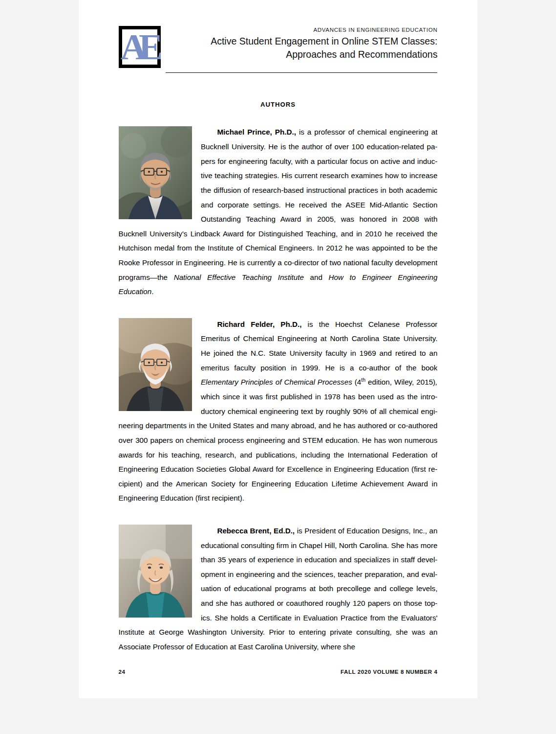AE
Advances in Engineering Education
Active Student Engagement in Online STEM Classes:
Approaches and Recommendations
Authors
Michael Prince, Ph.D., is a professor of chemical engineering at Bucknell University. He is the author of over 100 education-related papers for engineering faculty, with a particular focus on active and inductive teaching strategies. His current research examines how to increase the diffusion of research-based instructional practices in both academic and corporate settings. He received the ASEE Mid-Atlantic Section Outstanding Teaching Award in 2005, was honored in 2008 with Bucknell University's Lindback Award for Distinguished Teaching, and in 2010 he received the Hutchison medal from the Institute of Chemical Engineers. In 2012 he was appointed to be the Rooke Professor in Engineering. He is currently a co-director of two national faculty development programs—the National Effective Teaching Institute and How to Engineer Engineering Education.
Richard Felder, Ph.D., is the Hoechst Celanese Professor Emeritus of Chemical Engineering at North Carolina State University. He joined the N.C. State University faculty in 1969 and retired to an emeritus faculty position in 1999. He is a co-author of the book Elementary Principles of Chemical Processes (4th edition, Wiley, 2015), which since it was first published in 1978 has been used as the introductory chemical engineering text by roughly 90% of all chemical engineering departments in the United States and many abroad, and he has authored or co-authored over 300 papers on chemical process engineering and STEM education. He has won numerous awards for his teaching, research, and publications, including the International Federation of Engineering Education Societies Global Award for Excellence in Engineering Education (first recipient) and the American Society for Engineering Education Lifetime Achievement Award in Engineering Education (first recipient).
Rebecca Brent, Ed.D., is President of Education Designs, Inc., an educational consulting firm in Chapel Hill, North Carolina. She has more than 35 years of experience in education and specializes in staff development in engineering and the sciences, teacher preparation, and evaluation of educational programs at both precollege and college levels, and she has authored or coauthored roughly 120 papers on those topics. She holds a Certificate in Evaluation Practice from the Evaluators' Institute at George Washington University. Prior to entering private consulting, she was an Associate Professor of Education at East Carolina University, where she
24 Fall 2020 Volume 8 Number 4